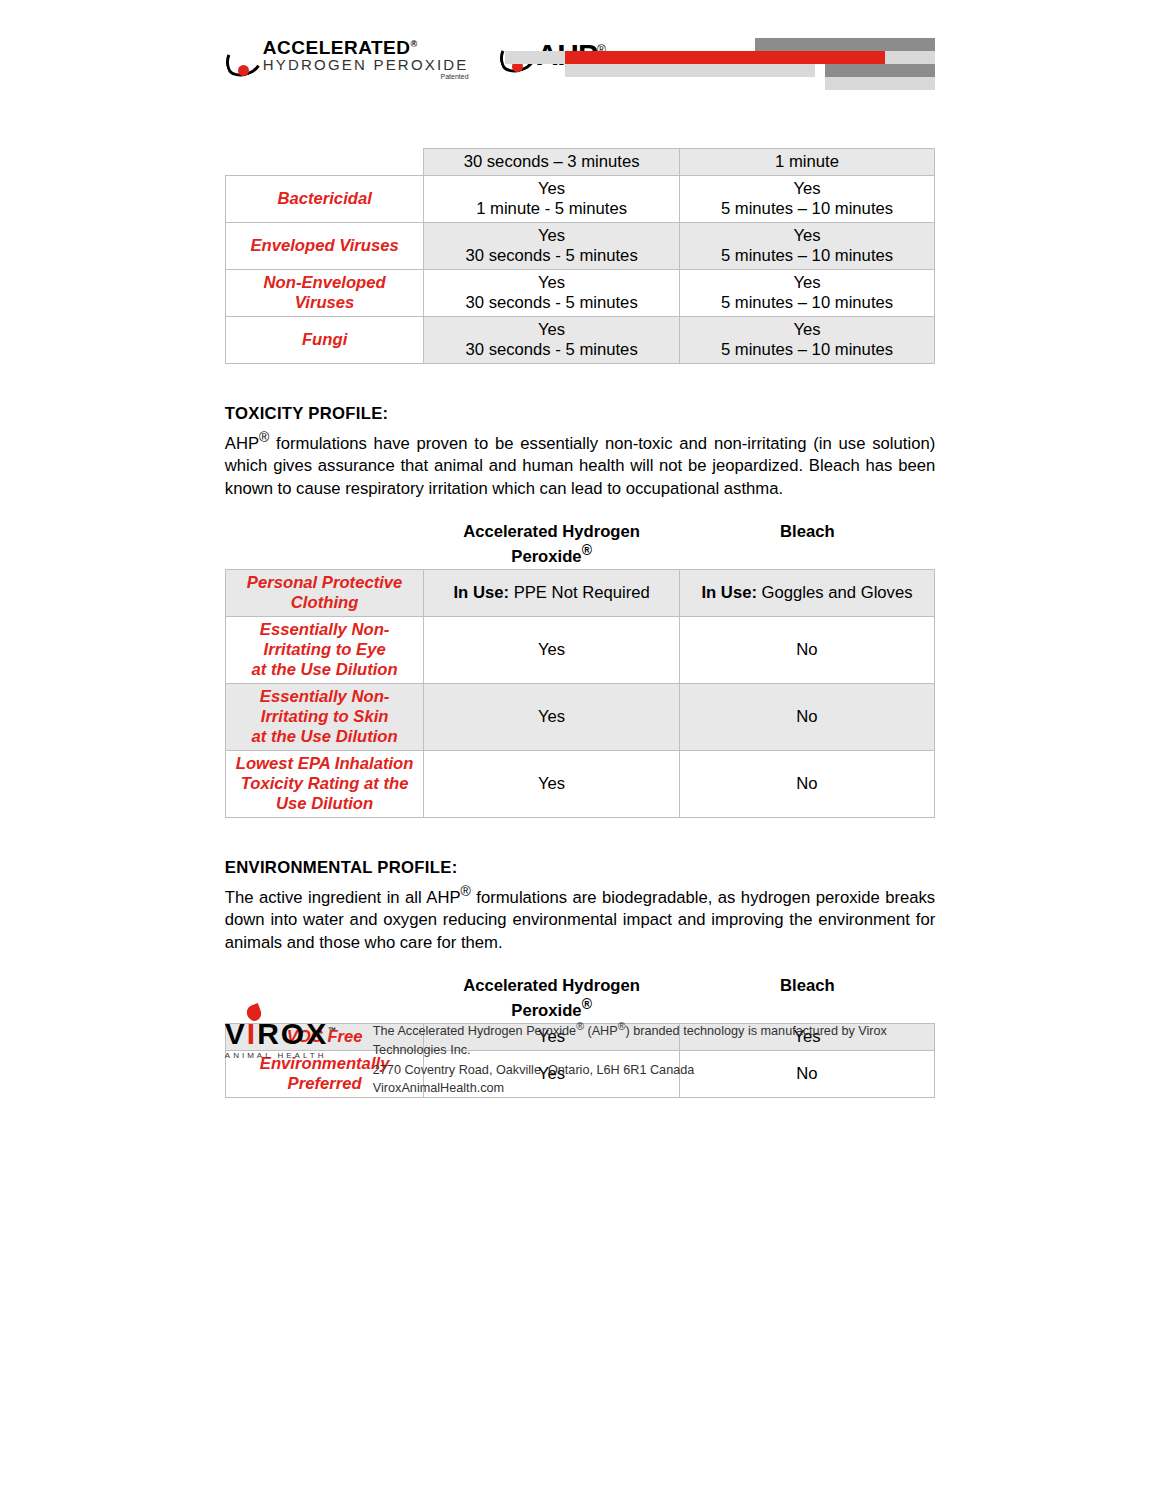ACCELERATED®
HYDROGEN PEROXIDE
Patented
AHP®
Patented
| | 30 seconds – 3 minutes | 1 minute |
| Bactericidal | Yes 1 minute - 5 minutes | Yes 5 minutes – 10 minutes |
| Enveloped Viruses | Yes 30 seconds - 5 minutes | Yes 5 minutes – 10 minutes |
| Non-Enveloped Viruses | Yes 30 seconds - 5 minutes | Yes 5 minutes – 10 minutes |
| Fungi | Yes 30 seconds - 5 minutes | Yes 5 minutes – 10 minutes |
TOXICITY PROFILE:
AHP® formulations have proven to be essentially non-toxic and non-irritating (in use solution) which gives assurance that animal and human health will not be jeopardized. Bleach has been known to cause respiratory irritation which can lead to occupational asthma.
Accelerated Hydrogen
Peroxide®
Bleach
| Personal Protective Clothing | In Use: PPE Not Required | In Use: Goggles and Gloves |
| Essentially Non-Irritating to Eye at the Use Dilution | Yes | No |
| Essentially Non-Irritating to Skin at the Use Dilution | Yes | No |
| Lowest EPA Inhalation Toxicity Rating at the Use Dilution | Yes | No |
ENVIRONMENTAL PROFILE:
The active ingredient in all AHP® formulations are biodegradable, as hydrogen peroxide breaks down into water and oxygen reducing environmental impact and improving the environment for animals and those who care for them.
Accelerated Hydrogen
Peroxide®
Bleach
| VOC Free | Yes | Yes |
| Environmentally Preferred | Yes | No |
VIROX™
ANIMAL HEALTH
The Accelerated Hydrogen Peroxide® (AHP®) branded technology is manufactured by Virox Technologies Inc.
2770 Coventry Road, Oakville, Ontario, L6H 6R1 Canada
ViroxAnimalHealth.com